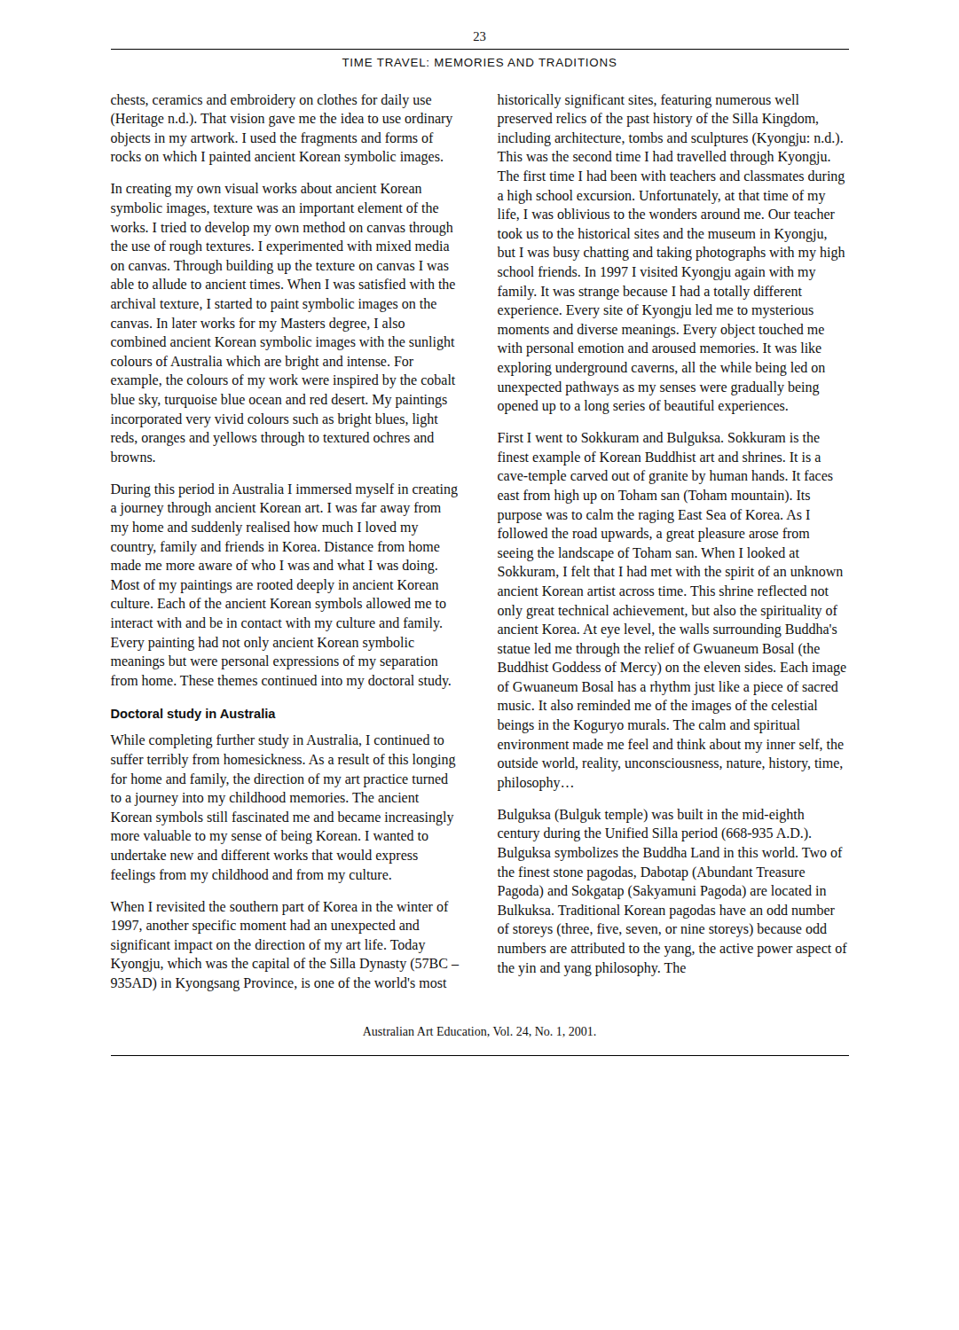23
Time Travel: Memories and Traditions
chests, ceramics and embroidery on clothes for daily use (Heritage n.d.). That vision gave me the idea to use ordinary objects in my artwork. I used the fragments and forms of rocks on which I painted ancient Korean symbolic images.
In creating my own visual works about ancient Korean symbolic images, texture was an important element of the works. I tried to develop my own method on canvas through the use of rough textures. I experimented with mixed media on canvas. Through building up the texture on canvas I was able to allude to ancient times. When I was satisfied with the archival texture, I started to paint symbolic images on the canvas. In later works for my Masters degree, I also combined ancient Korean symbolic images with the sunlight colours of Australia which are bright and intense. For example, the colours of my work were inspired by the cobalt blue sky, turquoise blue ocean and red desert. My paintings incorporated very vivid colours such as bright blues, light reds, oranges and yellows through to textured ochres and browns.
During this period in Australia I immersed myself in creating a journey through ancient Korean art. I was far away from my home and suddenly realised how much I loved my country, family and friends in Korea. Distance from home made me more aware of who I was and what I was doing. Most of my paintings are rooted deeply in ancient Korean culture. Each of the ancient Korean symbols allowed me to interact with and be in contact with my culture and family. Every painting had not only ancient Korean symbolic meanings but were personal expressions of my separation from home. These themes continued into my doctoral study.
Doctoral study in Australia
While completing further study in Australia, I continued to suffer terribly from homesickness. As a result of this longing for home and family, the direction of my art practice turned to a journey into my childhood memories. The ancient Korean symbols still fascinated me and became increasingly more valuable to my sense of being Korean. I wanted to undertake new and different works that would express feelings from my childhood and from my culture.
When I revisited the southern part of Korea in the winter of 1997, another specific moment had an unexpected and significant impact on the direction of my art life. Today Kyongju, which was the capital of the Silla Dynasty (57BC – 935AD) in Kyongsang Province, is one of the world's most historically significant sites, featuring numerous well preserved relics of the past history of the Silla Kingdom, including architecture, tombs and sculptures (Kyongju: n.d.). This was the second time I had travelled through Kyongju. The first time I had been with teachers and classmates during a high school excursion. Unfortunately, at that time of my life, I was oblivious to the wonders around me. Our teacher took us to the historical sites and the museum in Kyongju, but I was busy chatting and taking photographs with my high school friends. In 1997 I visited Kyongju again with my family. It was strange because I had a totally different experience. Every site of Kyongju led me to mysterious moments and diverse meanings. Every object touched me with personal emotion and aroused memories. It was like exploring underground caverns, all the while being led on unexpected pathways as my senses were gradually being opened up to a long series of beautiful experiences.
First I went to Sokkuram and Bulguksa. Sokkuram is the finest example of Korean Buddhist art and shrines. It is a cave-temple carved out of granite by human hands. It faces east from high up on Toham san (Toham mountain). Its purpose was to calm the raging East Sea of Korea. As I followed the road upwards, a great pleasure arose from seeing the landscape of Toham san. When I looked at Sokkuram, I felt that I had met with the spirit of an unknown ancient Korean artist across time. This shrine reflected not only great technical achievement, but also the spirituality of ancient Korea. At eye level, the walls surrounding Buddha's statue led me through the relief of Gwuaneum Bosal (the Buddhist Goddess of Mercy) on the eleven sides. Each image of Gwuaneum Bosal has a rhythm just like a piece of sacred music. It also reminded me of the images of the celestial beings in the Koguryo murals. The calm and spiritual environment made me feel and think about my inner self, the outside world, reality, unconsciousness, nature, history, time, philosophy…
Bulguksa (Bulguk temple) was built in the mid-eighth century during the Unified Silla period (668-935 A.D.). Bulguksa symbolizes the Buddha Land in this world. Two of the finest stone pagodas, Dabotap (Abundant Treasure Pagoda) and Sokgatap (Sakyamuni Pagoda) are located in Bulkuksa. Traditional Korean pagodas have an odd number of storeys (three, five, seven, or nine storeys) because odd numbers are attributed to the yang, the active power aspect of the yin and yang philosophy. The
Australian Art Education, Vol. 24, No. 1, 2001.